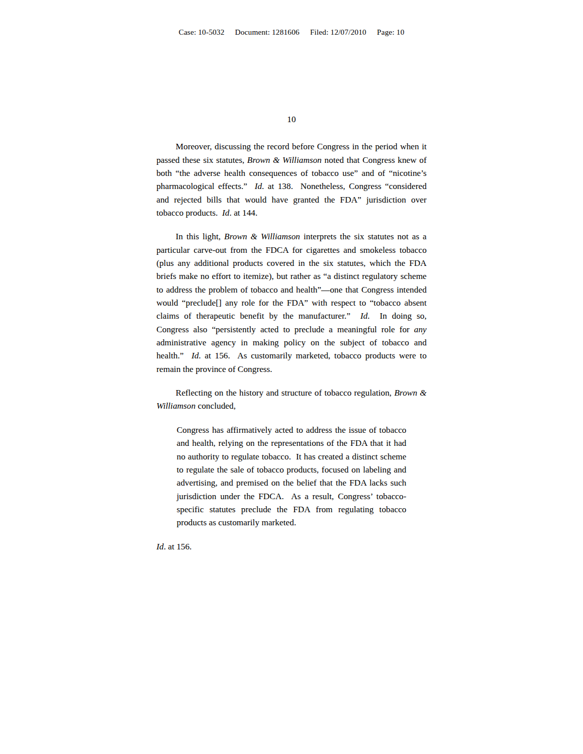Case: 10-5032 Document: 1281606 Filed: 12/07/2010 Page: 10
10
Moreover, discussing the record before Congress in the period when it passed these six statutes, Brown & Williamson noted that Congress knew of both “the adverse health consequences of tobacco use” and of “nicotine’s pharmacological effects.” Id. at 138. Nonetheless, Congress “considered and rejected bills that would have granted the FDA” jurisdiction over tobacco products. Id. at 144.
In this light, Brown & Williamson interprets the six statutes not as a particular carve-out from the FDCA for cigarettes and smokeless tobacco (plus any additional products covered in the six statutes, which the FDA briefs make no effort to itemize), but rather as “a distinct regulatory scheme to address the problem of tobacco and health”—one that Congress intended would “preclude[] any role for the FDA” with respect to “tobacco absent claims of therapeutic benefit by the manufacturer.” Id. In doing so, Congress also “persistently acted to preclude a meaningful role for any administrative agency in making policy on the subject of tobacco and health.” Id. at 156. As customarily marketed, tobacco products were to remain the province of Congress.
Reflecting on the history and structure of tobacco regulation, Brown & Williamson concluded,
Congress has affirmatively acted to address the issue of tobacco and health, relying on the representations of the FDA that it had no authority to regulate tobacco. It has created a distinct scheme to regulate the sale of tobacco products, focused on labeling and advertising, and premised on the belief that the FDA lacks such jurisdiction under the FDCA. As a result, Congress’ tobacco-specific statutes preclude the FDA from regulating tobacco products as customarily marketed.
Id. at 156.